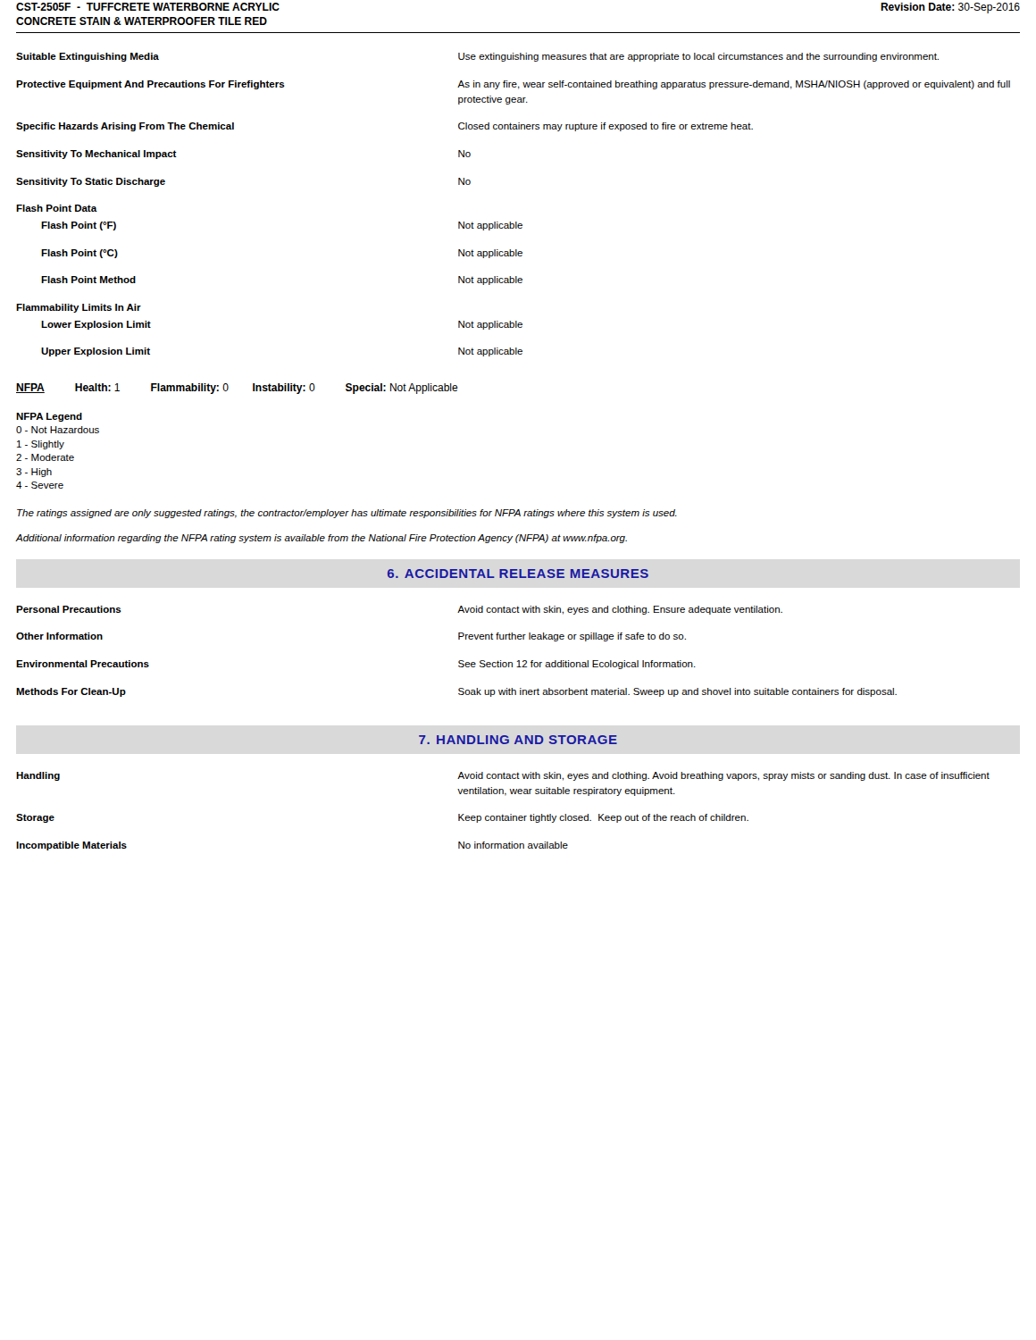CST-2505F - TUFFCRETE WATERBORNE ACRYLIC
CONCRETE STAIN & WATERPROOFER TILE RED
Revision Date: 30-Sep-2016
| Suitable Extinguishing Media | Use extinguishing measures that are appropriate to local circumstances and the surrounding environment. |
| Protective Equipment And Precautions For Firefighters | As in any fire, wear self-contained breathing apparatus pressure-demand, MSHA/NIOSH (approved or equivalent) and full protective gear. |
| Specific Hazards Arising From The Chemical | Closed containers may rupture if exposed to fire or extreme heat. |
| Sensitivity To Mechanical Impact | No |
| Sensitivity To Static Discharge | No |
| Flash Point Data | |
| Flash Point (°F) | Not applicable |
| Flash Point (°C) | Not applicable |
| Flash Point Method | Not applicable |
| Flammability Limits In Air | |
| Lower Explosion Limit | Not applicable |
| Upper Explosion Limit | Not applicable |
NFPA Health: 1 Flammability: 0 Instability: 0 Special: Not Applicable
NFPA Legend
0 - Not Hazardous
1 - Slightly
2 - Moderate
3 - High
4 - Severe
The ratings assigned are only suggested ratings, the contractor/employer has ultimate responsibilities for NFPA ratings where this system is used.
Additional information regarding the NFPA rating system is available from the National Fire Protection Agency (NFPA) at www.nfpa.org.
6. ACCIDENTAL RELEASE MEASURES
| Personal Precautions | Avoid contact with skin, eyes and clothing. Ensure adequate ventilation. |
| Other Information | Prevent further leakage or spillage if safe to do so. |
| Environmental Precautions | See Section 12 for additional Ecological Information. |
| Methods For Clean-Up | Soak up with inert absorbent material. Sweep up and shovel into suitable containers for disposal. |
7. HANDLING AND STORAGE
| Handling | Avoid contact with skin, eyes and clothing. Avoid breathing vapors, spray mists or sanding dust. In case of insufficient ventilation, wear suitable respiratory equipment. |
| Storage | Keep container tightly closed. Keep out of the reach of children. |
| Incompatible Materials | No information available |